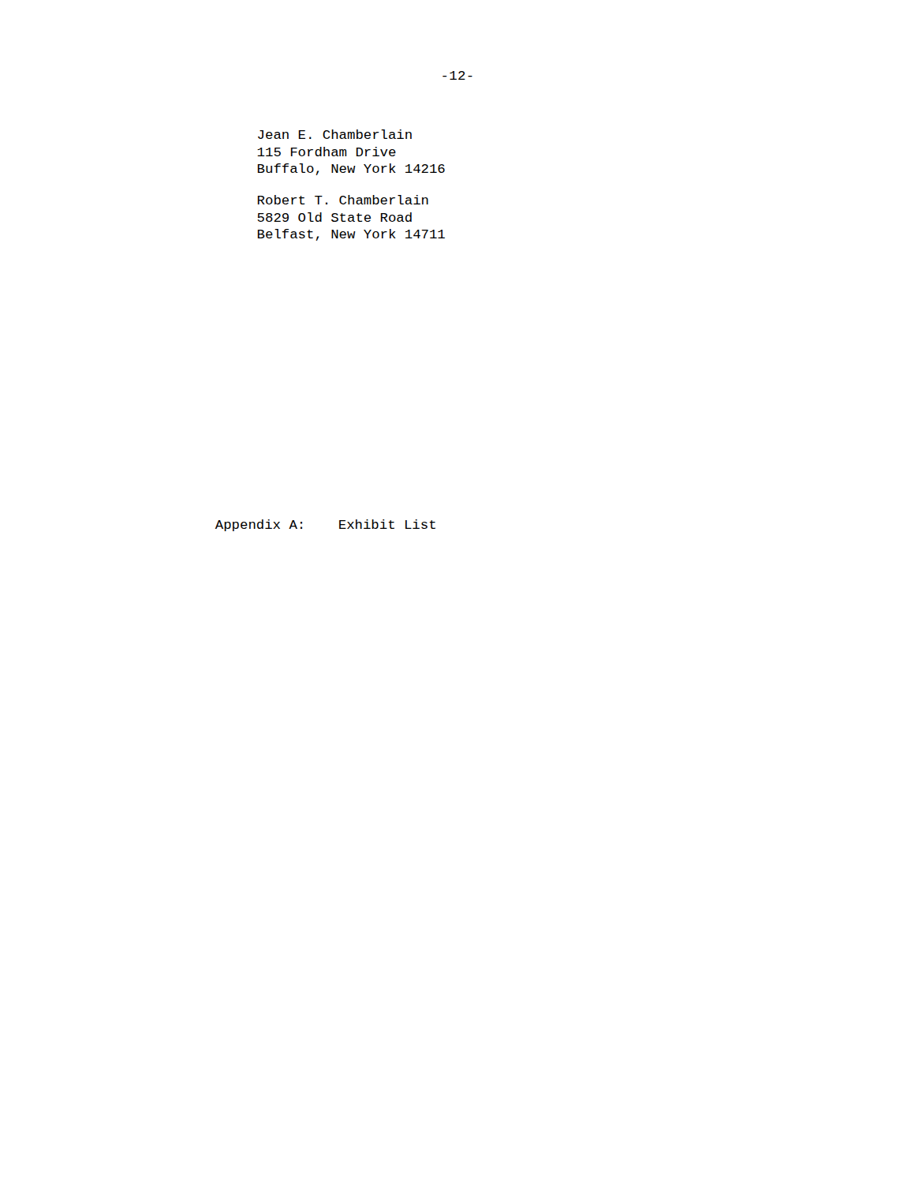-12-
Jean E. Chamberlain 115 Fordham Drive Buffalo, New York 14216
Robert T. Chamberlain 5829 Old State Road Belfast, New York 14711
Appendix A: Exhibit List